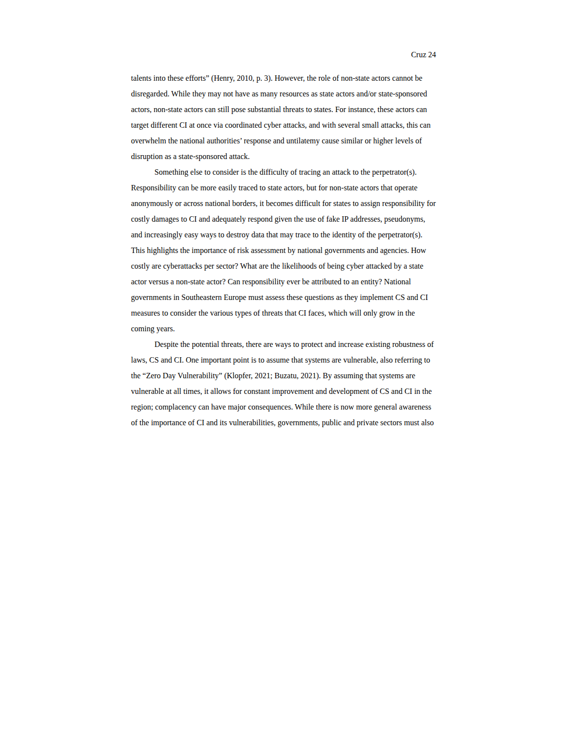Cruz 24
talents into these efforts” (Henry, 2010, p. 3). However, the role of non-state actors cannot be disregarded. While they may not have as many resources as state actors and/or state-sponsored actors, non-state actors can still pose substantial threats to states. For instance, these actors can target different CI at once via coordinated cyber attacks, and with several small attacks, this can overwhelm the national authorities’ response and untilatemy cause similar or higher levels of disruption as a state-sponsored attack.
Something else to consider is the difficulty of tracing an attack to the perpetrator(s). Responsibility can be more easily traced to state actors, but for non-state actors that operate anonymously or across national borders, it becomes difficult for states to assign responsibility for costly damages to CI and adequately respond given the use of fake IP addresses, pseudonyms, and increasingly easy ways to destroy data that may trace to the identity of the perpetrator(s). This highlights the importance of risk assessment by national governments and agencies. How costly are cyberattacks per sector? What are the likelihoods of being cyber attacked by a state actor versus a non-state actor? Can responsibility ever be attributed to an entity? National governments in Southeastern Europe must assess these questions as they implement CS and CI measures to consider the various types of threats that CI faces, which will only grow in the coming years.
Despite the potential threats, there are ways to protect and increase existing robustness of laws, CS and CI. One important point is to assume that systems are vulnerable, also referring to the “Zero Day Vulnerability” (Klopfer, 2021; Buzatu, 2021). By assuming that systems are vulnerable at all times, it allows for constant improvement and development of CS and CI in the region; complacency can have major consequences. While there is now more general awareness of the importance of CI and its vulnerabilities, governments, public and private sectors must also